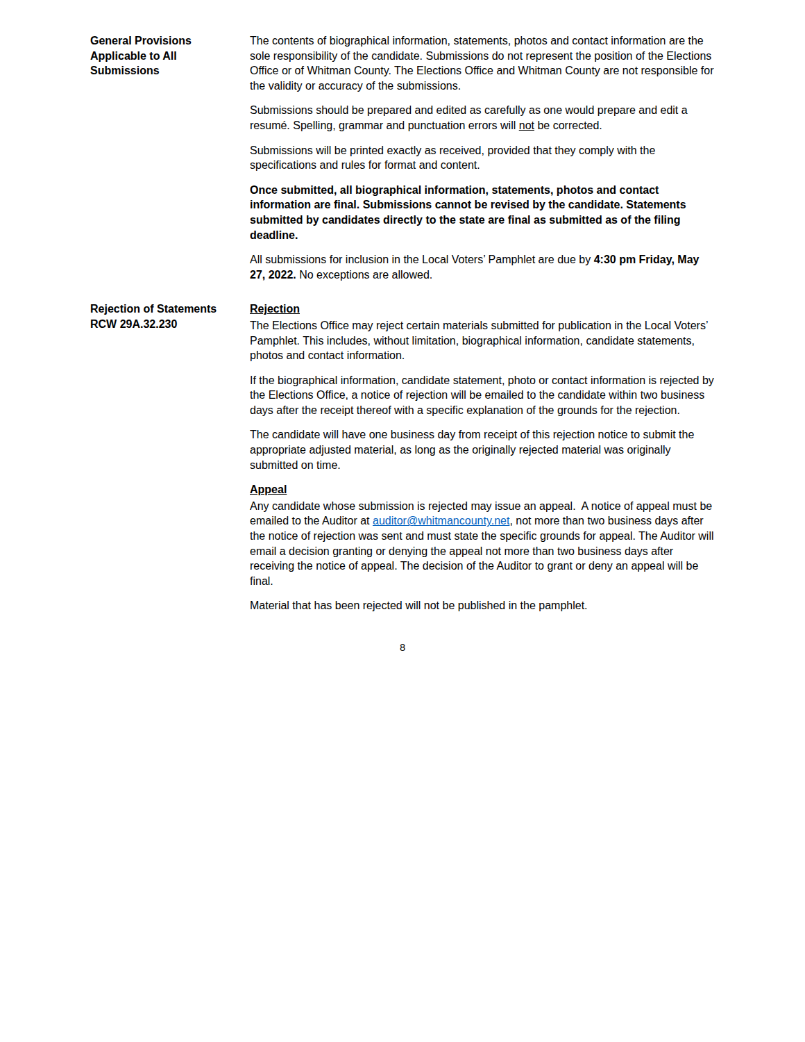General Provisions Applicable to All Submissions
The contents of biographical information, statements, photos and contact information are the sole responsibility of the candidate. Submissions do not represent the position of the Elections Office or of Whitman County. The Elections Office and Whitman County are not responsible for the validity or accuracy of the submissions.
Submissions should be prepared and edited as carefully as one would prepare and edit a resumé. Spelling, grammar and punctuation errors will not be corrected.
Submissions will be printed exactly as received, provided that they comply with the specifications and rules for format and content.
Once submitted, all biographical information, statements, photos and contact information are final. Submissions cannot be revised by the candidate. Statements submitted by candidates directly to the state are final as submitted as of the filing deadline.
All submissions for inclusion in the Local Voters’ Pamphlet are due by 4:30 pm Friday, May 27, 2022. No exceptions are allowed.
Rejection of Statements
RCW 29A.32.230
Rejection
The Elections Office may reject certain materials submitted for publication in the Local Voters’ Pamphlet. This includes, without limitation, biographical information, candidate statements, photos and contact information.
If the biographical information, candidate statement, photo or contact information is rejected by the Elections Office, a notice of rejection will be emailed to the candidate within two business days after the receipt thereof with a specific explanation of the grounds for the rejection.
The candidate will have one business day from receipt of this rejection notice to submit the appropriate adjusted material, as long as the originally rejected material was originally submitted on time.
Appeal
Any candidate whose submission is rejected may issue an appeal. A notice of appeal must be emailed to the Auditor at auditor@whitmancounty.net, not more than two business days after the notice of rejection was sent and must state the specific grounds for appeal. The Auditor will email a decision granting or denying the appeal not more than two business days after receiving the notice of appeal. The decision of the Auditor to grant or deny an appeal will be final.
Material that has been rejected will not be published in the pamphlet.
8